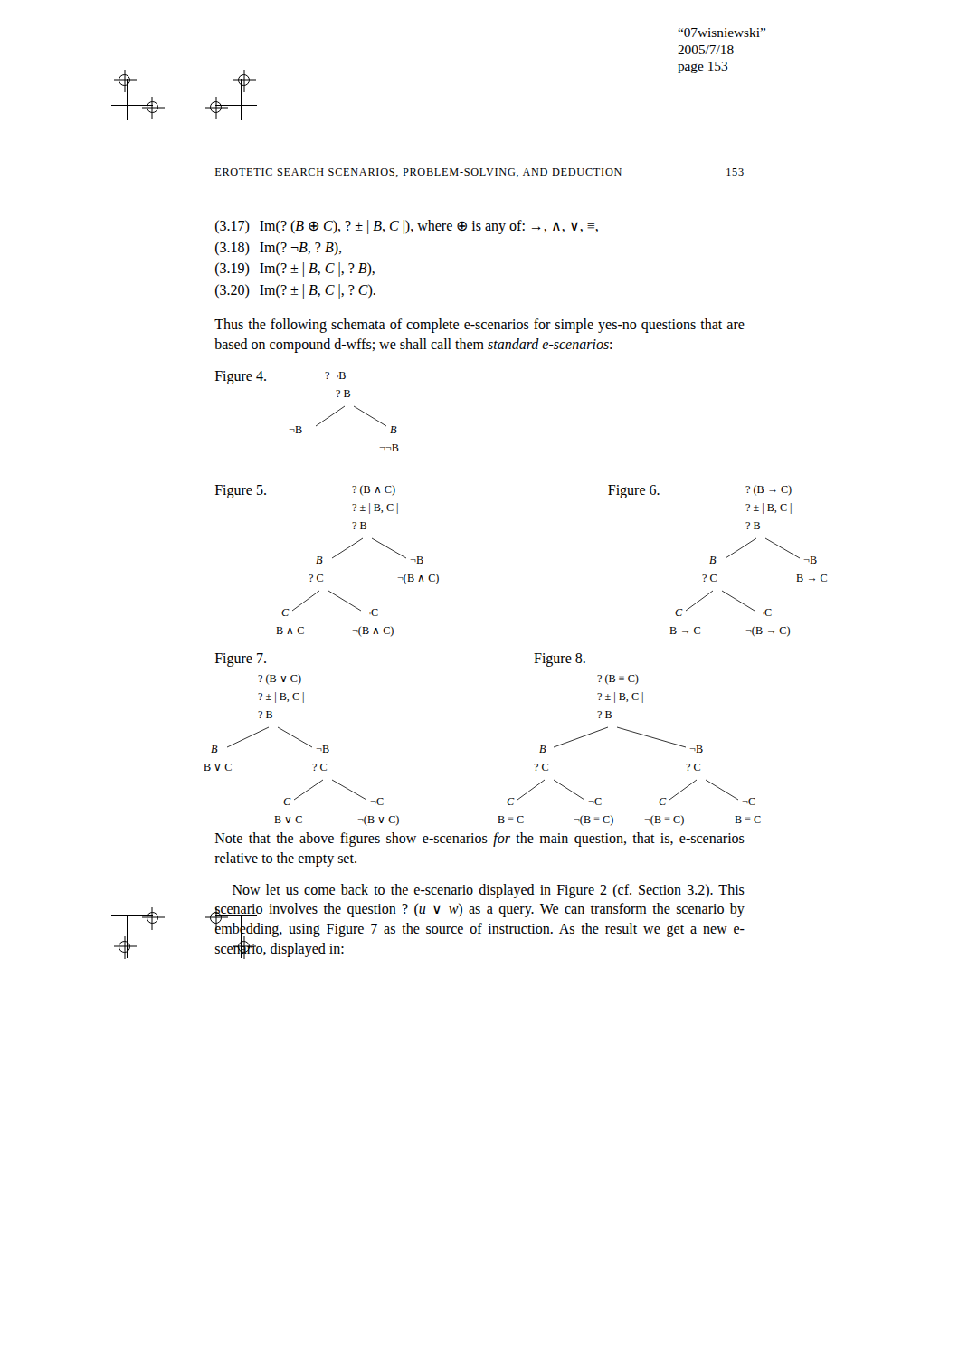“07wisniewski”
2005/7/18
page 153
Erotetic search scenarios, problem-solving, and deduction 153
(3.17) Im(? (B ⊕ C), ? ± | B, C |), where ⊕ is any of: →, ∧, ∨, ≡,
(3.18) Im(? ¬B, ? B),
(3.19) Im(? ± | B, C |, ? B),
(3.20) Im(? ± | B, C |, ? C).
Thus the following schemata of complete e-scenarios for simple yes-no questions that are based on compound d-wffs; we shall call them standard e-scenarios:
Figure 4.
? ¬B ? B ¬B B ¬¬B
Figure 5.
? (B ∧ C) ? ± | B, C | ? B B ? C ¬B ¬(B ∧ C) C B ∧ C ¬C ¬(B ∧ C)
Figure 6.
? (B → C) ? ± | B, C | ? B B ? C ¬B B → C C B → C ¬C ¬(B → C)
Figure 7.
? (B ∨ C) ? ± | B, C | ? B B B ∨ C ¬B ? C C B ∨ C ¬C ¬(B ∨ C)
Figure 8.
? (B ≡ C) ? ± | B, C | ? B B ? C ¬B ? C C B ≡ C ¬C ¬(B ≡ C) C ¬(B ≡ C) ¬C B ≡ C
Note that the above figures show e-scenarios for the main question, that is, e-scenarios relative to the empty set.
Now let us come back to the e-scenario displayed in Figure 2 (cf. Section 3.2). This scenario involves the question ? (u ∨ w) as a query. We can transform the scenario by embedding, using Figure 7 as the source of instruction. As the result we get a new e-scenario, displayed in: